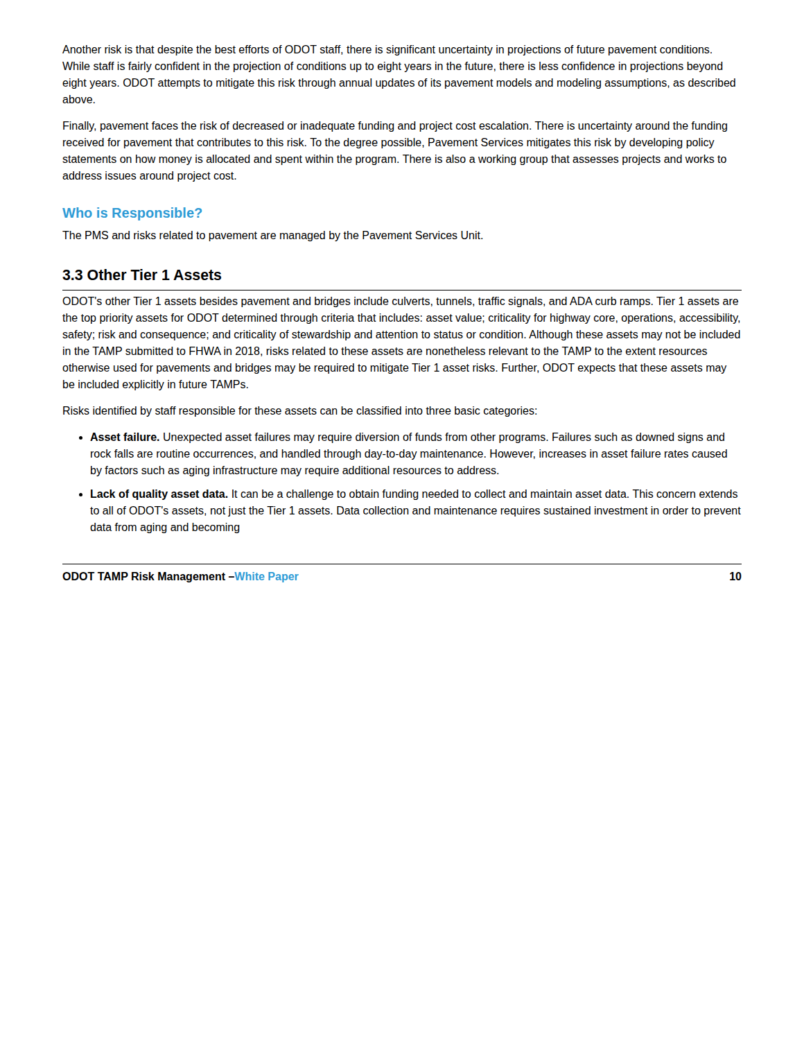Another risk is that despite the best efforts of ODOT staff, there is significant uncertainty in projections of future pavement conditions. While staff is fairly confident in the projection of conditions up to eight years in the future, there is less confidence in projections beyond eight years. ODOT attempts to mitigate this risk through annual updates of its pavement models and modeling assumptions, as described above.
Finally, pavement faces the risk of decreased or inadequate funding and project cost escalation. There is uncertainty around the funding received for pavement that contributes to this risk. To the degree possible, Pavement Services mitigates this risk by developing policy statements on how money is allocated and spent within the program. There is also a working group that assesses projects and works to address issues around project cost.
Who is Responsible?
The PMS and risks related to pavement are managed by the Pavement Services Unit.
3.3 Other Tier 1 Assets
ODOT's other Tier 1 assets besides pavement and bridges include culverts, tunnels, traffic signals, and ADA curb ramps. Tier 1 assets are the top priority assets for ODOT determined through criteria that includes: asset value; criticality for highway core, operations, accessibility, safety; risk and consequence; and criticality of stewardship and attention to status or condition. Although these assets may not be included in the TAMP submitted to FHWA in 2018, risks related to these assets are nonetheless relevant to the TAMP to the extent resources otherwise used for pavements and bridges may be required to mitigate Tier 1 asset risks. Further, ODOT expects that these assets may be included explicitly in future TAMPs.
Risks identified by staff responsible for these assets can be classified into three basic categories:
Asset failure. Unexpected asset failures may require diversion of funds from other programs. Failures such as downed signs and rock falls are routine occurrences, and handled through day-to-day maintenance. However, increases in asset failure rates caused by factors such as aging infrastructure may require additional resources to address.
Lack of quality asset data. It can be a challenge to obtain funding needed to collect and maintain asset data. This concern extends to all of ODOT's assets, not just the Tier 1 assets. Data collection and maintenance requires sustained investment in order to prevent data from aging and becoming
ODOT TAMP Risk Management –White Paper 10